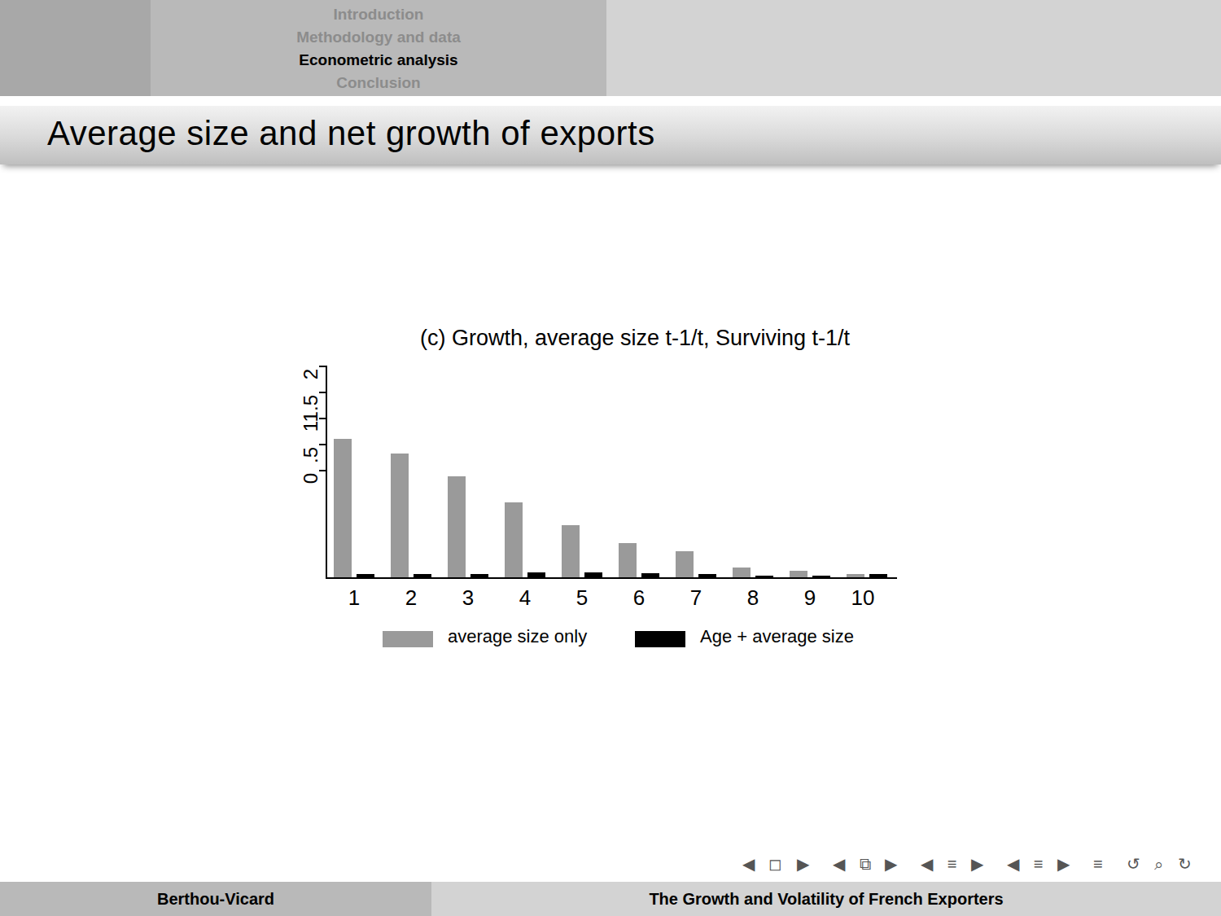Introduction
Methodology and data
Econometric analysis
Conclusion
Average size and net growth of exports
(c) Growth, average size t-1/t, Surviving t-1/t
2 1.5 1 .5 0
1 2 3 4 5 6 7 8 9 10
average size only
Age + average size
◀ ◻ ▶ ◀ ⧉ ▶ ◀ ≡ ▶ ◀ ≡ ▶ ≡ ↺ ⌕ ↻
Berthou-Vicard
The Growth and Volatility of French Exporters